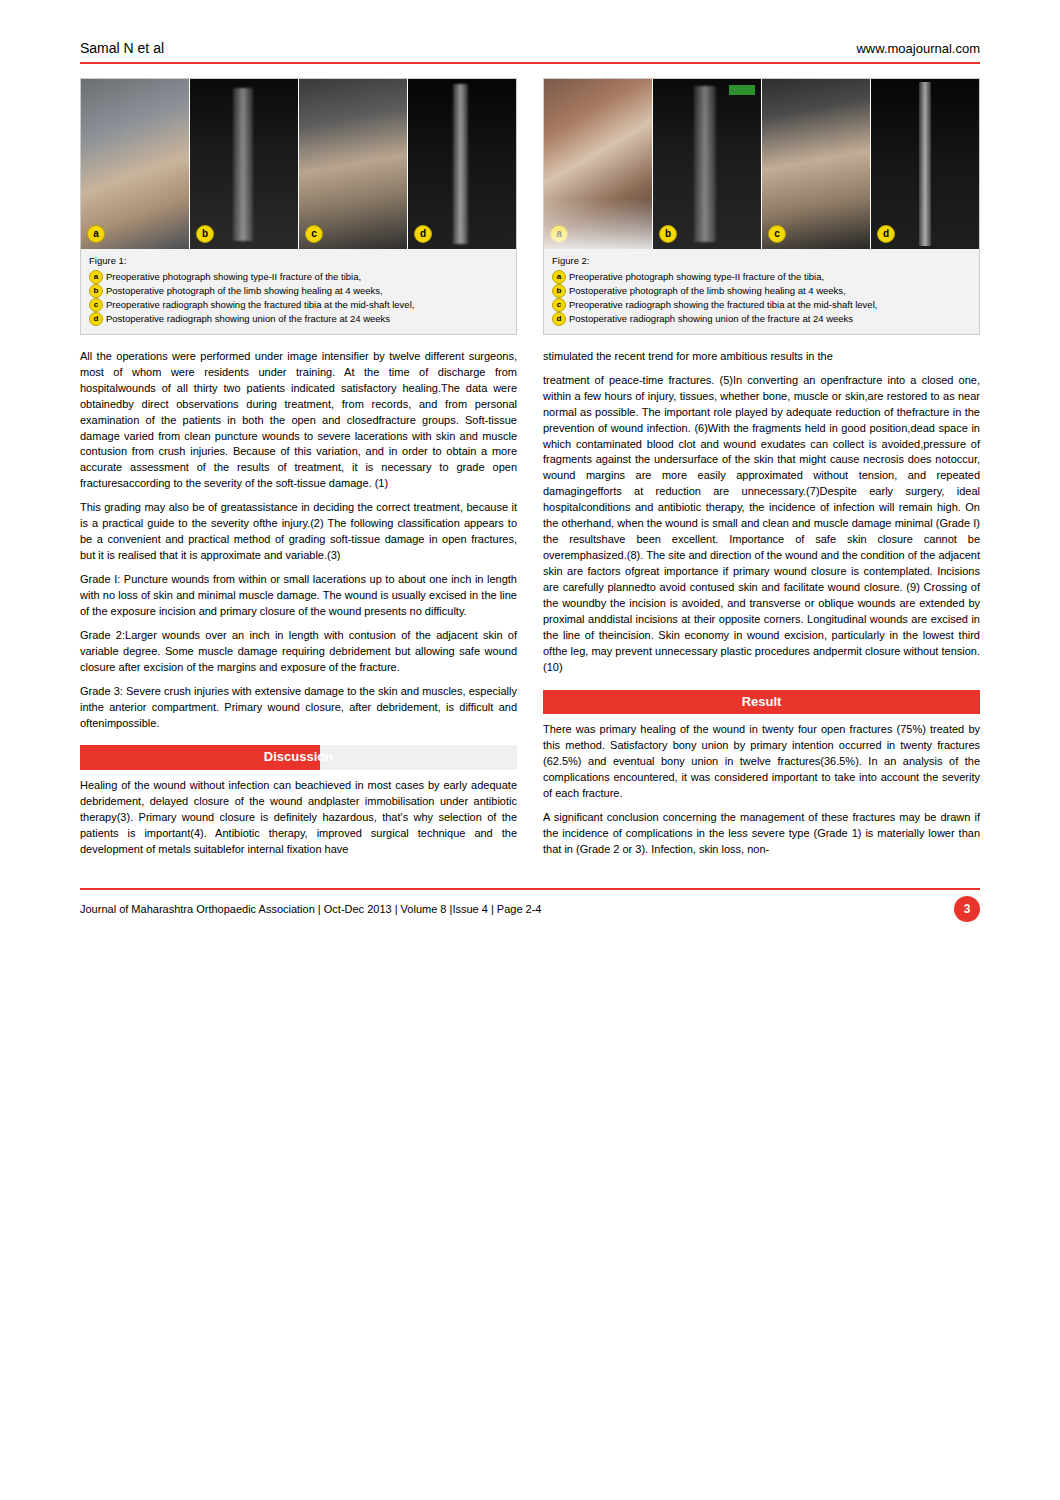Samal N et al
www.moajournal.com
a
b
c
d
Figure 1:
a Preoperative photograph showing type-II fracture of the tibia, b Postoperative photograph of the limb showing healing at 4 weeks, c Preoperative radiograph showing the fractured tibia at the mid-shaft level, d Postoperative radiograph showing union of the fracture at 24 weeks
All the operations were performed under image intensifier by twelve different surgeons, most of whom were residents under training. At the time of discharge from hospitalwounds of all thirty two patients indicated satisfactory healing.The data were obtainedby direct observations during treatment, from records, and from personal examination of the patients in both the open and closedfracture groups. Soft-tissue damage varied from clean puncture wounds to severe lacerations with skin and muscle contusion from crush injuries. Because of this variation, and in order to obtain a more accurate assessment of the results of treatment, it is necessary to grade open fracturesaccording to the severity of the soft-tissue damage. (1)
This grading may also be of greatassistance in deciding the correct treatment, because it is a practical guide to the severity ofthe injury.(2) The following classification appears to be a convenient and practical method of grading soft-tissue damage in open fractures, but it is realised that it is approximate and variable.(3)
Grade I: Puncture wounds from within or small lacerations up to about one inch in length with no loss of skin and minimal muscle damage. The wound is usually excised in the line of the exposure incision and primary closure of the wound presents no difficulty.
Grade 2:Larger wounds over an inch in length with contusion of the adjacent skin of variable degree. Some muscle damage requiring debridement but allowing safe wound closure after excision of the margins and exposure of the fracture.
Grade 3: Severe crush injuries with extensive damage to the skin and muscles, especially inthe anterior compartment. Primary wound closure, after debridement, is difficult and oftenimpossible.
Discussion
Healing of the wound without infection can beachieved in most cases by early adequate debridement, delayed closure of the wound andplaster immobilisation under antibiotic therapy(3). Primary wound closure is definitely hazardous, that's why selection of the patients is important(4). Antibiotic therapy, improved surgical technique and the development of metals suitablefor internal fixation have
a
b
c
d
Figure 2:
a Preoperative photograph showing type-II fracture of the tibia, b Postoperative photograph of the limb showing healing at 4 weeks, c Preoperative radiograph showing the fractured tibia at the mid-shaft level, d Postoperative radiograph showing union of the fracture at 24 weeks
stimulated the recent trend for more ambitious results in the
treatment of peace-time fractures. (5)In converting an openfracture into a closed one, within a few hours of injury, tissues, whether bone, muscle or skin,are restored to as near normal as possible. The important role played by adequate reduction of thefracture in the prevention of wound infection. (6)With the fragments held in good position,dead space in which contaminated blood clot and wound exudates can collect is avoided,pressure of fragments against the undersurface of the skin that might cause necrosis does notoccur, wound margins are more easily approximated without tension, and repeated damagingefforts at reduction are unnecessary.(7)Despite early surgery, ideal hospitalconditions and antibiotic therapy, the incidence of infection will remain high. On the otherhand, when the wound is small and clean and muscle damage minimal (Grade I) the resultshave been excellent. Importance of safe skin closure cannot be overemphasized.(8). The site and direction of the wound and the condition of the adjacent skin are factors ofgreat importance if primary wound closure is contemplated. Incisions are carefully plannedto avoid contused skin and facilitate wound closure. (9) Crossing of the woundby the incision is avoided, and transverse or oblique wounds are extended by proximal anddistal incisions at their opposite corners. Longitudinal wounds are excised in the line of theincision. Skin economy in wound excision, particularly in the lowest third ofthe leg, may prevent unnecessary plastic procedures andpermit closure without tension.(10)
Result
There was primary healing of the wound in twenty four open fractures (75%) treated by this method. Satisfactory bony union by primary intention occurred in twenty fractures (62.5%) and eventual bony union in twelve fractures(36.5%). In an analysis of the complications encountered, it was considered important to take into account the severity of each fracture.
A significant conclusion concerning the management of these fractures may be drawn if the incidence of complications in the less severe type (Grade 1) is materially lower than that in (Grade 2 or 3). Infection, skin loss, non-
Journal of Maharashtra Orthopaedic Association | Oct-Dec 2013 | Volume 8 |Issue 4 | Page 2-4
3